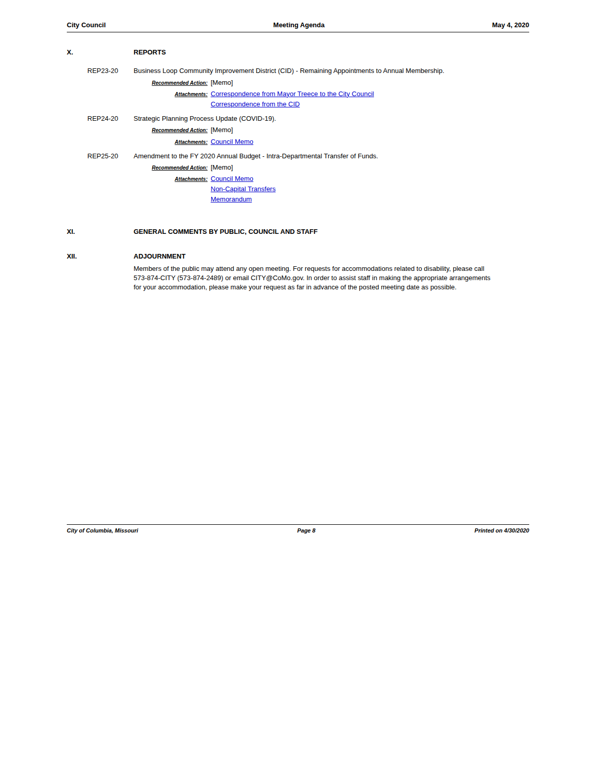City Council
Meeting Agenda
May 4, 2020
X.
REPORTS
REP23-20
Business Loop Community Improvement District (CID) - Remaining Appointments to Annual Membership.
Recommended Action:
[Memo]
Attachments:
Correspondence from Mayor Treece to the City Council Correspondence from the CID
REP24-20
Strategic Planning Process Update (COVID-19).
Recommended Action:
[Memo]
Attachments:
Council Memo
REP25-20
Amendment to the FY 2020 Annual Budget - Intra-Departmental Transfer of Funds.
Recommended Action:
[Memo]
Attachments:
Council Memo Non-Capital Transfers Memorandum
XI.
GENERAL COMMENTS BY PUBLIC, COUNCIL AND STAFF
XII.
ADJOURNMENT
Members of the public may attend any open meeting. For requests for accommodations related to disability, please call 573-874-CITY (573-874-2489) or email CITY@CoMo.gov. In order to assist staff in making the appropriate arrangements for your accommodation, please make your request as far in advance of the posted meeting date as possible.
City of Columbia, Missouri
Page 8
Printed on 4/30/2020